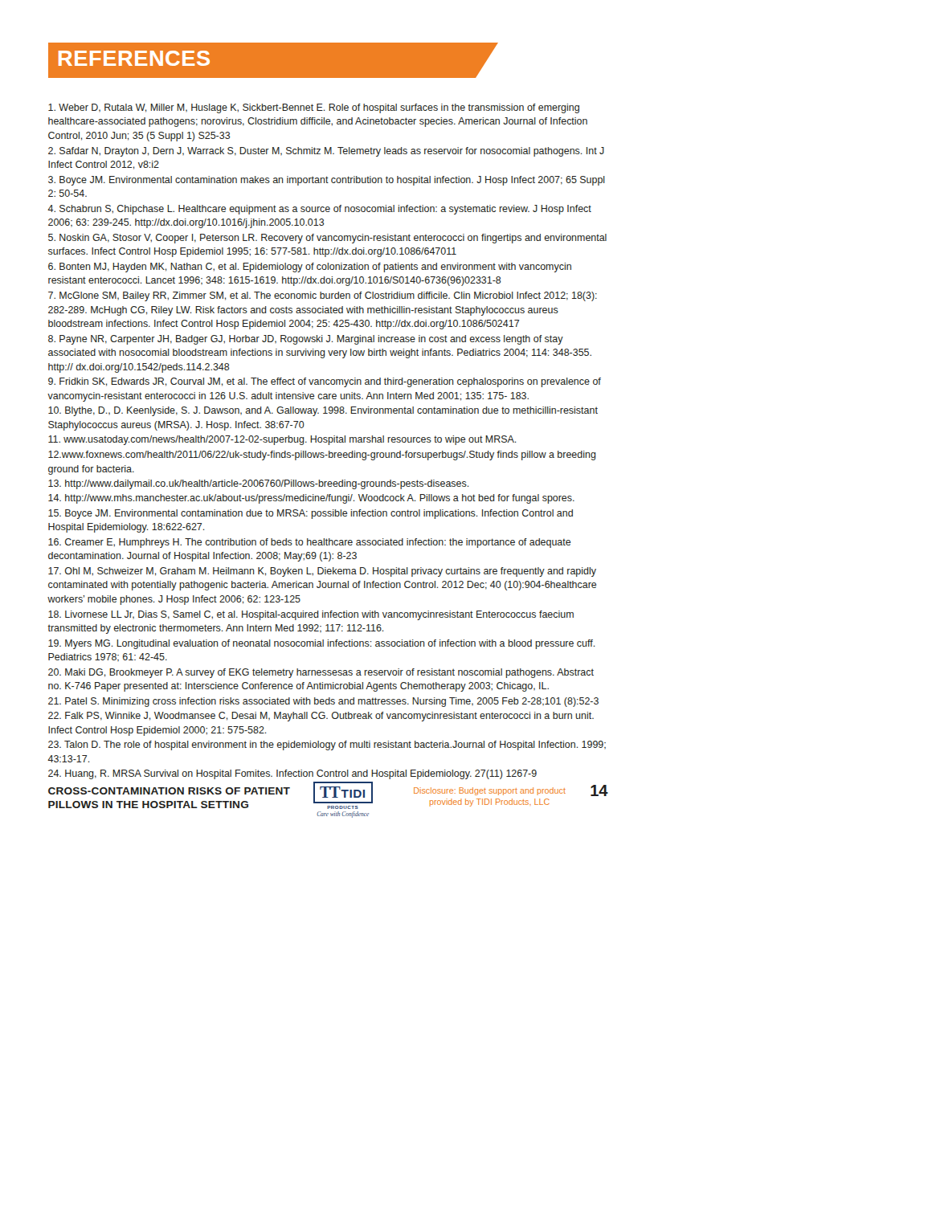REFERENCES
1. Weber D, Rutala W, Miller M, Huslage K, Sickbert-Bennet E. Role of hospital surfaces in the transmission of emerging healthcare-associated pathogens; norovirus, Clostridium difficile, and Acinetobacter species. American Journal of Infection Control, 2010 Jun; 35 (5 Suppl 1) S25-33
2. Safdar N, Drayton J, Dern J, Warrack S, Duster M, Schmitz M. Telemetry leads as reservoir for nosocomial pathogens. Int J Infect Control 2012, v8:i2
3. Boyce JM. Environmental contamination makes an important contribution to hospital infection. J Hosp Infect 2007; 65 Suppl 2: 50-54.
4. Schabrun S, Chipchase L. Healthcare equipment as a source of nosocomial infection: a systematic review. J Hosp Infect 2006; 63: 239-245. http://dx.doi.org/10.1016/j.jhin.2005.10.013
5. Noskin GA, Stosor V, Cooper I, Peterson LR. Recovery of vancomycin-resistant enterococci on fingertips and environmental surfaces. Infect Control Hosp Epidemiol 1995; 16: 577-581. http://dx.doi.org/10.1086/647011
6. Bonten MJ, Hayden MK, Nathan C, et al. Epidemiology of colonization of patients and environment with vancomycin resistant enterococci. Lancet 1996; 348: 1615-1619. http://dx.doi.org/10.1016/S0140-6736(96)02331-8
7. McGlone SM, Bailey RR, Zimmer SM, et al. The economic burden of Clostridium difficile. Clin Microbiol Infect 2012; 18(3): 282-289. McHugh CG, Riley LW. Risk factors and costs associated with methicillin-resistant Staphylococcus aureus bloodstream infections. Infect Control Hosp Epidemiol 2004; 25: 425-430. http://dx.doi.org/10.1086/502417
8. Payne NR, Carpenter JH, Badger GJ, Horbar JD, Rogowski J. Marginal increase in cost and excess length of stay associated with nosocomial bloodstream infections in surviving very low birth weight infants. Pediatrics 2004; 114: 348-355. http:// dx.doi.org/10.1542/peds.114.2.348
9. Fridkin SK, Edwards JR, Courval JM, et al. The effect of vancomycin and third-generation cephalosporins on prevalence of vancomycin-resistant enterococci in 126 U.S. adult intensive care units. Ann Intern Med 2001; 135: 175- 183.
10. Blythe, D., D. Keenlyside, S. J. Dawson, and A. Galloway. 1998. Environmental contamination due to methicillin-resistant Staphylococcus aureus (MRSA). J. Hosp. Infect. 38:67-70
11. www.usatoday.com/news/health/2007-12-02-superbug. Hospital marshal resources to wipe out MRSA.
12.www.foxnews.com/health/2011/06/22/uk-study-finds-pillows-breeding-ground-forsuperbugs/.Study finds pillow a breeding ground for bacteria.
13. http://www.dailymail.co.uk/health/article-2006760/Pillows-breeding-grounds-pests-diseases.
14. http://www.mhs.manchester.ac.uk/about-us/press/medicine/fungi/. Woodcock A. Pillows a hot bed for fungal spores.
15. Boyce JM. Environmental contamination due to MRSA: possible infection control implications. Infection Control and Hospital Epidemiology. 18:622-627.
16. Creamer E, Humphreys H. The contribution of beds to healthcare associated infection: the importance of adequate decontamination. Journal of Hospital Infection. 2008; May;69 (1): 8-23
17. Ohl M, Schweizer M, Graham M. Heilmann K, Boyken L, Diekema D. Hospital privacy curtains are frequently and rapidly contaminated with potentially pathogenic bacteria. American Journal of Infection Control. 2012 Dec; 40 (10):904-6healthcare workers’ mobile phones. J Hosp Infect 2006; 62: 123-125
18. Livornese LL Jr, Dias S, Samel C, et al. Hospital-acquired infection with vancomycinresistant Enterococcus faecium transmitted by electronic thermometers. Ann Intern Med 1992; 117: 112-116.
19. Myers MG. Longitudinal evaluation of neonatal nosocomial infections: association of infection with a blood pressure cuff. Pediatrics 1978; 61: 42-45.
20. Maki DG, Brookmeyer P. A survey of EKG telemetry harnessesas a reservoir of resistant noscomial pathogens. Abstract no. K-746 Paper presented at: Interscience Conference of Antimicrobial Agents Chemotherapy 2003; Chicago, IL.
21. Patel S. Minimizing cross infection risks associated with beds and mattresses. Nursing Time, 2005 Feb 2-28;101 (8):52-3
22. Falk PS, Winnike J, Woodmansee C, Desai M, Mayhall CG. Outbreak of vancomycinresistant enterococci in a burn unit. Infect Control Hosp Epidemiol 2000; 21: 575-582.
23. Talon D. The role of hospital environment in the epidemiology of multi resistant bacteria.Journal of Hospital Infection. 1999; 43:13-17.
24. Huang, R. MRSA Survival on Hospital Fomites. Infection Control and Hospital Epidemiology. 27(11) 1267-9
CROSS-CONTAMINATION RISKS OF PATIENT
PILLOWS IN THE HOSPITAL SETTING
TT TIDI
PRODUCTS
Care with Confidence
Disclosure: Budget support and product
provided by TIDI Products, LLC
14